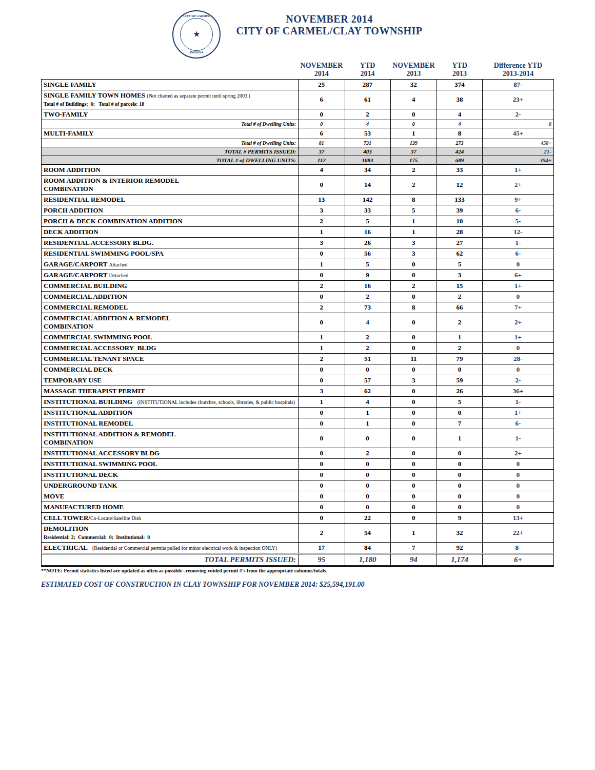CITY OF CARMEL
★
INDIANA
NOVEMBER 2014
CITY OF CARMEL/CLAY TOWNSHIP
| | NOVEMBER 2014 | YTD 2014 | NOVEMBER 2013 | YTD 2013 | Difference YTD 2013-2014 |
| --- | --- | --- | --- | --- | --- |
| Single Family | 25 | 287 | 32 | 374 | 87- |
| Single Family Town Homes (Not charted as separate permit until spring 2003.) Total # of Buildings: 6; Total # of parcels: 18 | 6 | 61 | 4 | 38 | 23+ |
| Two-Family | 0 | 2 | 0 | 4 | 2- |
| Total # of Dwelling Units: | 0 | 4 | 0 | 4 | 0 |
| Multi-Family | 6 | 53 | 1 | 8 | 45+ |
| Total # of Dwelling Units: | 81 | 731 | 139 | 273 | 458+ |
| TOTAL # PERMITS ISSUED: | 37 | 403 | 37 | 424 | 21- |
| TOTAL # of DWELLING UNITS: | 112 | 1083 | 175 | 689 | 394+ |
| Room Addition | 4 | 34 | 2 | 33 | 1+ |
| Room Addition & Interior Remodel Combination | 0 | 14 | 2 | 12 | 2+ |
| Residential Remodel | 13 | 142 | 8 | 133 | 9+ |
| Porch Addition | 3 | 33 | 5 | 39 | 6- |
| Porch & Deck Combination Addition | 2 | 5 | 1 | 10 | 5- |
| Deck Addition | 1 | 16 | 1 | 28 | 12- |
| Residential Accessory Bldg. | 3 | 26 | 3 | 27 | 1- |
| Residential Swimming Pool/Spa | 0 | 56 | 3 | 62 | 6- |
| Garage/Carport Attached | 1 | 5 | 0 | 5 | 0 |
| Garage/Carport Detached | 0 | 9 | 0 | 3 | 6+ |
| Commercial Building | 2 | 16 | 2 | 15 | 1+ |
| Commercial Addition | 0 | 2 | 0 | 2 | 0 |
| Commercial Remodel | 2 | 73 | 8 | 66 | 7+ |
| Commercial Addition & Remodel Combination | 0 | 4 | 0 | 2 | 2+ |
| Commercial Swimming Pool | 1 | 2 | 0 | 1 | 1+ |
| Commercial Accessory Bldg | 1 | 2 | 0 | 2 | 0 |
| Commercial Tenant Space | 2 | 51 | 11 | 79 | 28- |
| Commercial Deck | 0 | 0 | 0 | 0 | 0 |
| Temporary Use | 0 | 57 | 3 | 59 | 2- |
| Massage Therapist Permit | 3 | 62 | 0 | 26 | 36+ |
| Institutional Building (INSTITUTIONAL includes churches, schools, libraries, & public hospitals) | 1 | 4 | 0 | 5 | 1- |
| Institutional Addition | 0 | 1 | 0 | 0 | 1+ |
| Institutional Remodel | 0 | 1 | 0 | 7 | 6- |
| Institutional Addition & Remodel Combination | 0 | 0 | 0 | 1 | 1- |
| Institutional Accessory Bldg | 0 | 2 | 0 | 0 | 2+ |
| Institutional Swimming Pool | 0 | 0 | 0 | 0 | 0 |
| Institutional Deck | 0 | 0 | 0 | 0 | 0 |
| Underground Tank | 0 | 0 | 0 | 0 | 0 |
| Move | 0 | 0 | 0 | 0 | 0 |
| Manufactured Home | 0 | 0 | 0 | 0 | 0 |
| Cell Tower/ Co-Locate/Satellite Dish | 0 | 22 | 0 | 9 | 13+ |
| Demolition Residential: 2; Commercial: 0; Institutional: 0 | 2 | 54 | 1 | 32 | 22+ |
| Electrical (Residential or Commercial permits pulled for minor electrical work & inspection ONLY) | 17 | 84 | 7 | 92 | 8- |
| Total Permits Issued: | 95 | 1,180 | 94 | 1,174 | 6+ |
**NOTE: Permit statistics listed are updated as often as possible--removing voided permit #'s from the appropriate columns/totals.
ESTIMATED COST OF CONSTRUCTION IN CLAY TOWNSHIP FOR NOVEMBER 2014: $25,594,191.00